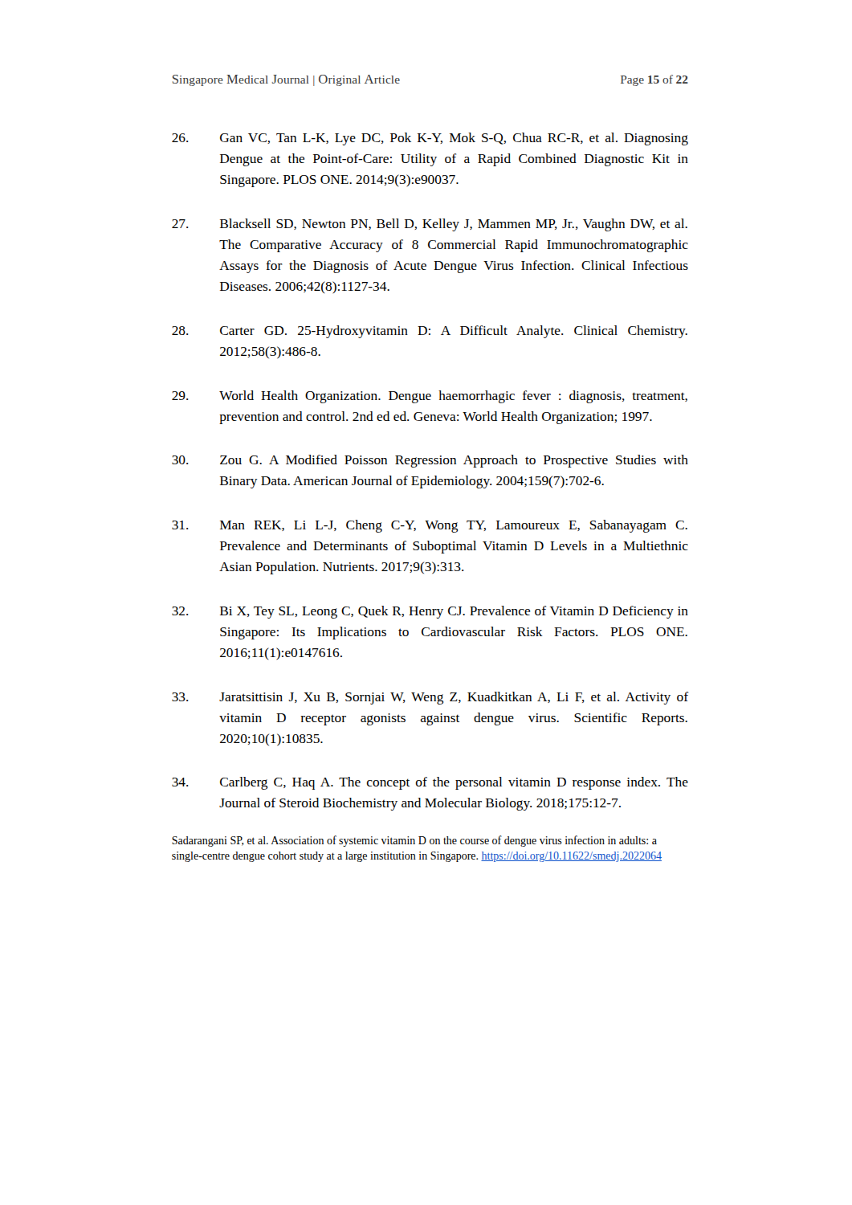Singapore Medical Journal | Original Article
Page 15 of 22
26. Gan VC, Tan L-K, Lye DC, Pok K-Y, Mok S-Q, Chua RC-R, et al. Diagnosing Dengue at the Point-of-Care: Utility of a Rapid Combined Diagnostic Kit in Singapore. PLOS ONE. 2014;9(3):e90037.
27. Blacksell SD, Newton PN, Bell D, Kelley J, Mammen MP, Jr., Vaughn DW, et al. The Comparative Accuracy of 8 Commercial Rapid Immunochromatographic Assays for the Diagnosis of Acute Dengue Virus Infection. Clinical Infectious Diseases. 2006;42(8):1127-34.
28. Carter GD. 25-Hydroxyvitamin D: A Difficult Analyte. Clinical Chemistry. 2012;58(3):486-8.
29. World Health Organization. Dengue haemorrhagic fever : diagnosis, treatment, prevention and control. 2nd ed ed. Geneva: World Health Organization; 1997.
30. Zou G. A Modified Poisson Regression Approach to Prospective Studies with Binary Data. American Journal of Epidemiology. 2004;159(7):702-6.
31. Man REK, Li L-J, Cheng C-Y, Wong TY, Lamoureux E, Sabanayagam C. Prevalence and Determinants of Suboptimal Vitamin D Levels in a Multiethnic Asian Population. Nutrients. 2017;9(3):313.
32. Bi X, Tey SL, Leong C, Quek R, Henry CJ. Prevalence of Vitamin D Deficiency in Singapore: Its Implications to Cardiovascular Risk Factors. PLOS ONE. 2016;11(1):e0147616.
33. Jaratsittisin J, Xu B, Sornjai W, Weng Z, Kuadkitkan A, Li F, et al. Activity of vitamin D receptor agonists against dengue virus. Scientific Reports. 2020;10(1):10835.
34. Carlberg C, Haq A. The concept of the personal vitamin D response index. The Journal of Steroid Biochemistry and Molecular Biology. 2018;175:12-7.
Sadarangani SP, et al. Association of systemic vitamin D on the course of dengue virus infection in adults: a single-centre dengue cohort study at a large institution in Singapore. https://doi.org/10.11622/smedj.2022064